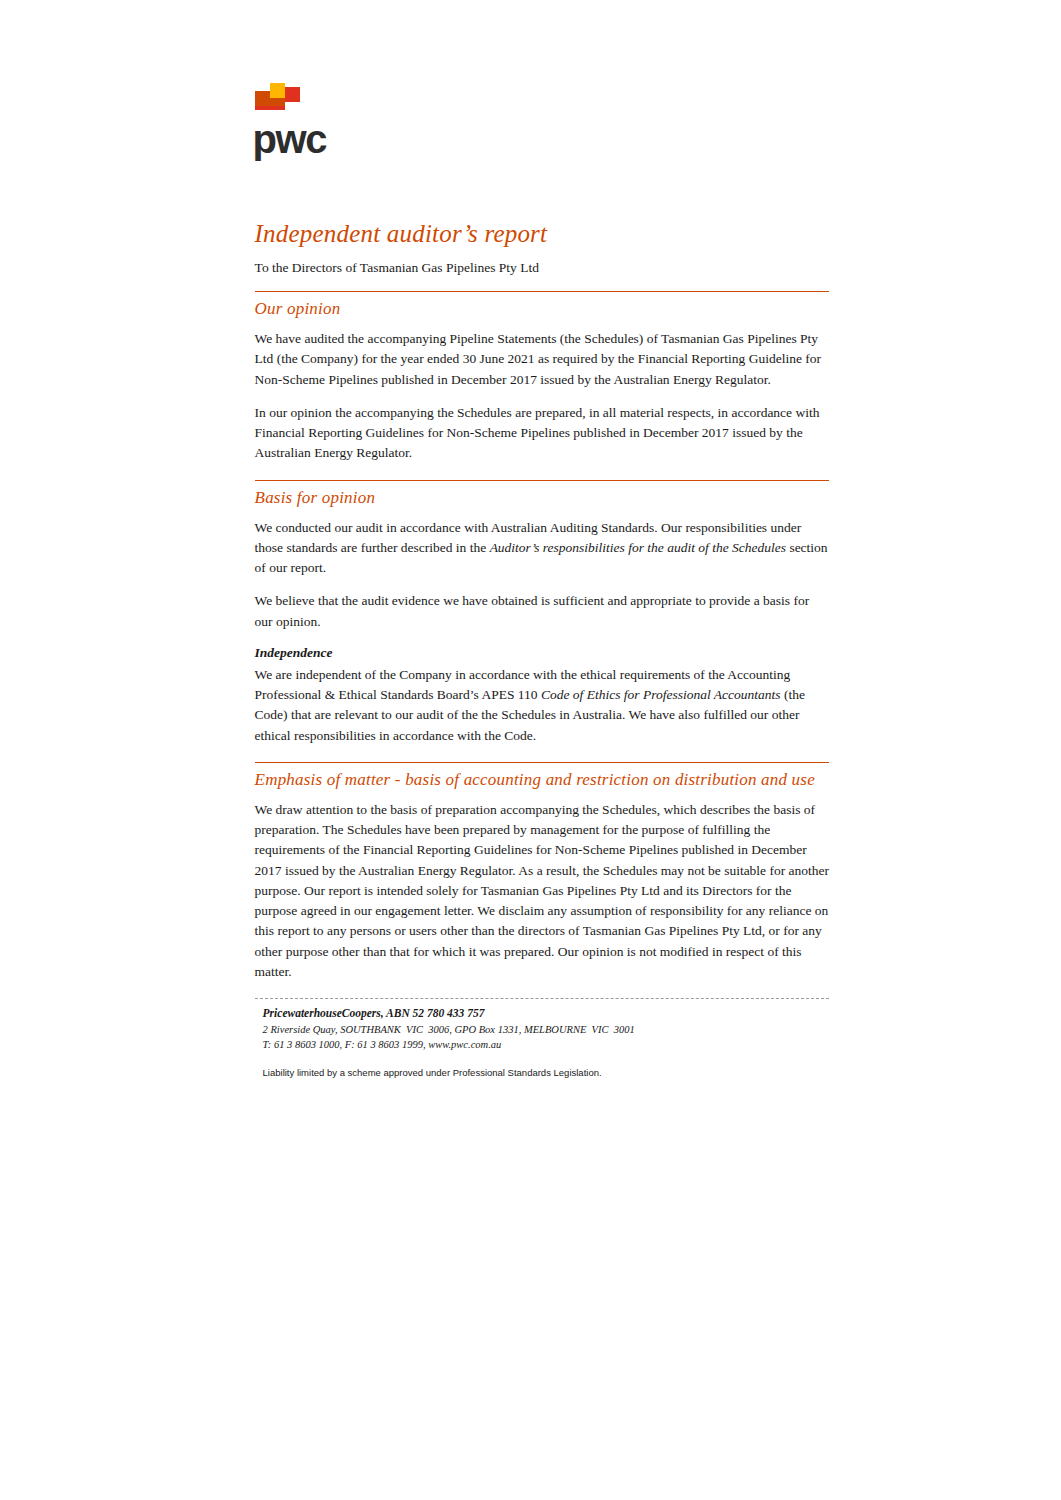pwc
Independent auditor’s report
To the Directors of Tasmanian Gas Pipelines Pty Ltd
Our opinion
We have audited the accompanying Pipeline Statements (the Schedules) of Tasmanian Gas Pipelines Pty Ltd (the Company) for the year ended 30 June 2021 as required by the Financial Reporting Guideline for Non-Scheme Pipelines published in December 2017 issued by the Australian Energy Regulator.
In our opinion the accompanying the Schedules are prepared, in all material respects, in accordance with Financial Reporting Guidelines for Non-Scheme Pipelines published in December 2017 issued by the Australian Energy Regulator.
Basis for opinion
We conducted our audit in accordance with Australian Auditing Standards. Our responsibilities under those standards are further described in the Auditor’s responsibilities for the audit of the Schedules section of our report.
We believe that the audit evidence we have obtained is sufficient and appropriate to provide a basis for our opinion.
Independence
We are independent of the Company in accordance with the ethical requirements of the Accounting Professional & Ethical Standards Board’s APES 110 Code of Ethics for Professional Accountants (the Code) that are relevant to our audit of the the Schedules in Australia. We have also fulfilled our other ethical responsibilities in accordance with the Code.
Emphasis of matter - basis of accounting and restriction on distribution and use
We draw attention to the basis of preparation accompanying the Schedules, which describes the basis of preparation. The Schedules have been prepared by management for the purpose of fulfilling the requirements of the Financial Reporting Guidelines for Non-Scheme Pipelines published in December 2017 issued by the Australian Energy Regulator. As a result, the Schedules may not be suitable for another purpose. Our report is intended solely for Tasmanian Gas Pipelines Pty Ltd and its Directors for the purpose agreed in our engagement letter. We disclaim any assumption of responsibility for any reliance on this report to any persons or users other than the directors of Tasmanian Gas Pipelines Pty Ltd, or for any other purpose other than that for which it was prepared. Our opinion is not modified in respect of this matter.
PricewaterhouseCoopers, ABN 52 780 433 757
2 Riverside Quay, SOUTHBANK VIC 3006, GPO Box 1331, MELBOURNE VIC 3001
T: 61 3 8603 1000, F: 61 3 8603 1999, www.pwc.com.au
Liability limited by a scheme approved under Professional Standards Legislation.